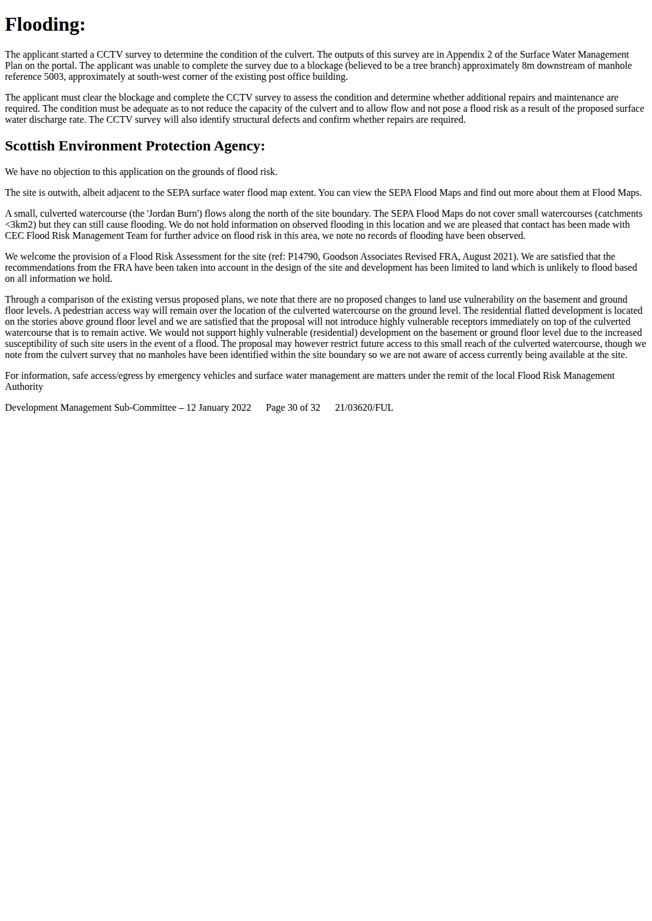Flooding:
The applicant started a CCTV survey to determine the condition of the culvert. The outputs of this survey are in Appendix 2 of the Surface Water Management Plan on the portal. The applicant was unable to complete the survey due to a blockage (believed to be a tree branch) approximately 8m downstream of manhole reference 5003, approximately at south-west corner of the existing post office building.
The applicant must clear the blockage and complete the CCTV survey to assess the condition and determine whether additional repairs and maintenance are required. The condition must be adequate as to not reduce the capacity of the culvert and to allow flow and not pose a flood risk as a result of the proposed surface water discharge rate. The CCTV survey will also identify structural defects and confirm whether repairs are required.
Scottish Environment Protection Agency:
We have no objection to this application on the grounds of flood risk.
The site is outwith, albeit adjacent to the SEPA surface water flood map extent. You can view the SEPA Flood Maps and find out more about them at Flood Maps.
A small, culverted watercourse (the 'Jordan Burn') flows along the north of the site boundary. The SEPA Flood Maps do not cover small watercourses (catchments <3km2) but they can still cause flooding. We do not hold information on observed flooding in this location and we are pleased that contact has been made with CEC Flood Risk Management Team for further advice on flood risk in this area, we note no records of flooding have been observed.
We welcome the provision of a Flood Risk Assessment for the site (ref: P14790, Goodson Associates Revised FRA, August 2021). We are satisfied that the recommendations from the FRA have been taken into account in the design of the site and development has been limited to land which is unlikely to flood based on all information we hold.
Through a comparison of the existing versus proposed plans, we note that there are no proposed changes to land use vulnerability on the basement and ground floor levels. A pedestrian access way will remain over the location of the culverted watercourse on the ground level. The residential flatted development is located on the stories above ground floor level and we are satisfied that the proposal will not introduce highly vulnerable receptors immediately on top of the culverted watercourse that is to remain active. We would not support highly vulnerable (residential) development on the basement or ground floor level due to the increased susceptibility of such site users in the event of a flood. The proposal may however restrict future access to this small reach of the culverted watercourse, though we note from the culvert survey that no manholes have been identified within the site boundary so we are not aware of access currently being available at the site.
For information, safe access/egress by emergency vehicles and surface water management are matters under the remit of the local Flood Risk Management Authority
Development Management Sub-Committee – 12 January 2022 Page 30 of 32 21/03620/FUL